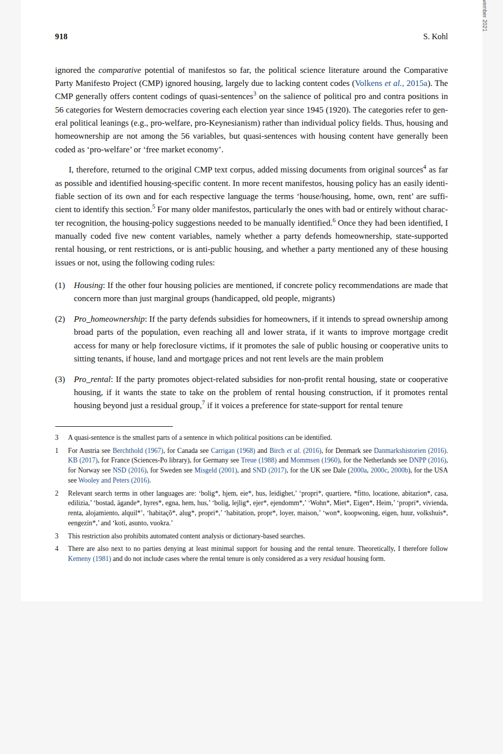Downloaded from https://academic.oup.com/ser/article/18/4/913/5051712 by MPS user on 05 November 2021
918 S. Kohl
ignored the comparative potential of manifestos so far, the political science literature around the Comparative Party Manifesto Project (CMP) ignored housing, largely due to lacking content codes (Volkens et al., 2015a). The CMP generally offers content codings of quasi-sentences3 on the salience of political pro and contra positions in 56 categories for Western democracies covering each election year since 1945 (1920). The categories refer to general political leanings (e.g., pro-welfare, pro-Keynesianism) rather than individual policy fields. Thus, housing and homeownership are not among the 56 variables, but quasi-sentences with housing content have generally been coded as ‘pro-welfare’ or ‘free market economy’.
I, therefore, returned to the original CMP text corpus, added missing documents from original sources4 as far as possible and identified housing-specific content. In more recent manifestos, housing policy has an easily identifiable section of its own and for each respective language the terms ‘house/housing, home, own, rent’ are sufficient to identify this section.5 For many older manifestos, particularly the ones with bad or entirely without character recognition, the housing-policy suggestions needed to be manually identified.6 Once they had been identified, I manually coded five new content variables, namely whether a party defends homeownership, state-supported rental housing, or rent restrictions, or is anti-public housing, and whether a party mentioned any of these housing issues or not, using the following coding rules:
Housing: If the other four housing policies are mentioned, if concrete policy recommendations are made that concern more than just marginal groups (handicapped, old people, migrants)
Pro_homeownership: If the party defends subsidies for homeowners, if it intends to spread ownership among broad parts of the population, even reaching all and lower strata, if it wants to improve mortgage credit access for many or help foreclosure victims, if it promotes the sale of public housing or cooperative units to sitting tenants, if house, land and mortgage prices and not rent levels are the main problem
Pro_rental: If the party promotes object-related subsidies for non-profit rental housing, state or cooperative housing, if it wants the state to take on the problem of rental housing construction, if it promotes rental housing beyond just a residual group,7 if it voices a preference for state-support for rental tenure
A quasi-sentence is the smallest parts of a sentence in which political positions can be identified.
For Austria see Berchthold (1967), for Canada see Carrigan (1968) and Birch et al. (2016), for Denmark see Danmarkshistorien (2016). KB (2017), for France (Sciences-Po library), for Germany see Treue (1988) and Mommsen (1960), for the Netherlands see DNPP (2016), for Norway see NSD (2016), for Sweden see Misgeld (2001), and SND (2017), for the UK see Dale (2000a, 2000c, 2000b), for the USA see Wooley and Peters (2016).
Relevant search terms in other languages are: ‘bolig*, hjem, eie*, hus, leidighet,’ ‘propri*, quartiere, *fitto, locatione, abitazion*, casa, edilizia,’ ‘bostad, ägande*, hyres*, egna, hem, hus,’ ‘bolig, lejlig*, ejer*, ejendomm*,’ ‘Wohn*, Miet*, Eigen*, Heim,’ ‘propri*, vivienda, renta, alojamiento, alquil*’, ‘habitaçõ*, alug*, propri*,’ ‘habitation, propr*, loyer, maison,’ ‘won*, koopwoning, eigen, huur, volkshuis*, eengezin*,’ and ‘koti, asunto, vuokra.’
This restriction also prohibits automated content analysis or dictionary-based searches.
There are also next to no parties denying at least minimal support for housing and the rental tenure. Theoretically, I therefore follow Kemeny (1981) and do not include cases where the rental tenure is only considered as a very residual housing form.